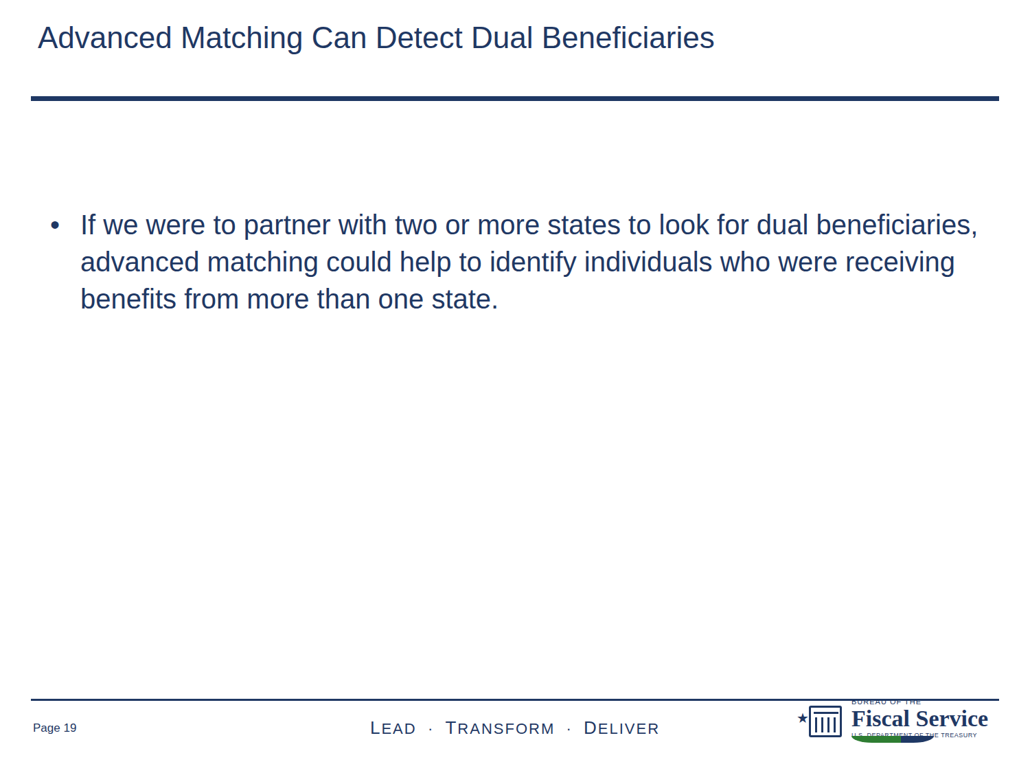Advanced Matching Can Detect Dual Beneficiaries
If we were to partner with two or more states to look for dual beneficiaries, advanced matching could help to identify individuals who were receiving benefits from more than one state.
Page 19
LEAD · TRANSFORM · DELIVER
★
BUREAU OF THE
Fiscal Service
U.S. DEPARTMENT OF THE TREASURY